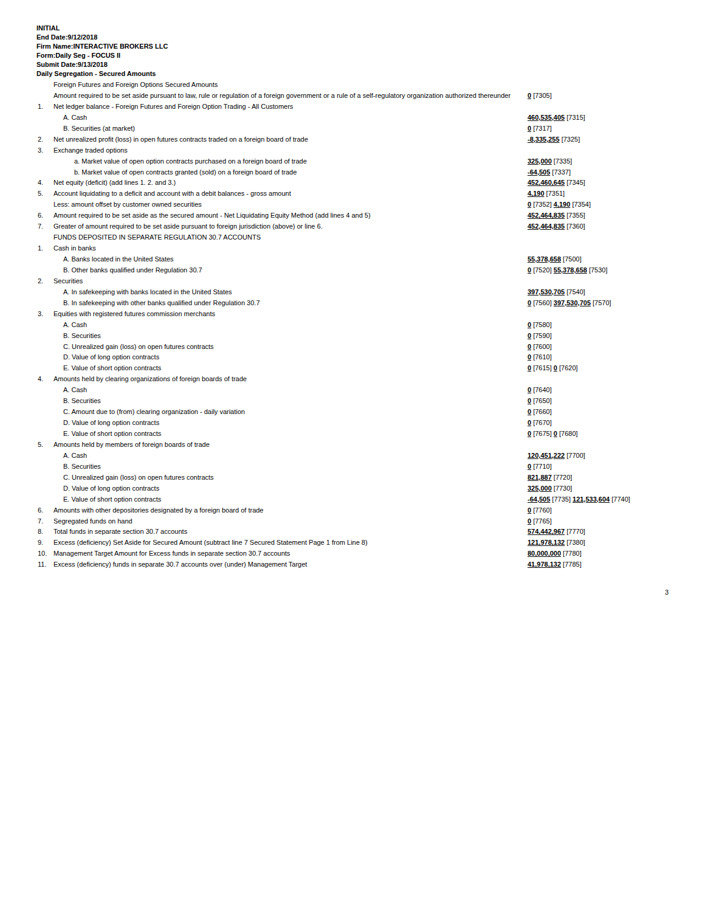INITIAL
End Date:9/12/2018
Firm Name:INTERACTIVE BROKERS LLC
Form:Daily Seg - FOCUS II
Submit Date:9/13/2018
Daily Segregation - Secured Amounts
| | Foreign Futures and Foreign Options Secured Amounts | |
| | Amount required to be set aside pursuant to law, rule or regulation of a foreign government or a rule of a self-regulatory organization authorized thereunder | 0 [7305] |
| 1. | Net ledger balance - Foreign Futures and Foreign Option Trading - All Customers | |
| | A. Cash | 460,535,405 [7315] |
| | B. Securities (at market) | 0 [7317] |
| 2. | Net unrealized profit (loss) in open futures contracts traded on a foreign board of trade | -8,335,255 [7325] |
| 3. | Exchange traded options | |
| | a. Market value of open option contracts purchased on a foreign board of trade | 325,000 [7335] |
| | b. Market value of open contracts granted (sold) on a foreign board of trade | -64,505 [7337] |
| 4. | Net equity (deficit) (add lines 1. 2. and 3.) | 452,460,645 [7345] |
| 5. | Account liquidating to a deficit and account with a debit balances - gross amount | 4,190 [7351] |
| | Less: amount offset by customer owned securities | 0 [7352] 4,190 [7354] |
| 6. | Amount required to be set aside as the secured amount - Net Liquidating Equity Method (add lines 4 and 5) | 452,464,835 [7355] |
| 7. | Greater of amount required to be set aside pursuant to foreign jurisdiction (above) or line 6. | 452,464,835 [7360] |
| | FUNDS DEPOSITED IN SEPARATE REGULATION 30.7 ACCOUNTS | |
| 1. | Cash in banks | |
| | A. Banks located in the United States | 55,378,658 [7500] |
| | B. Other banks qualified under Regulation 30.7 | 0 [7520] 55,378,658 [7530] |
| 2. | Securities | |
| | A. In safekeeping with banks located in the United States | 397,530,705 [7540] |
| | B. In safekeeping with other banks qualified under Regulation 30.7 | 0 [7560] 397,530,705 [7570] |
| 3. | Equities with registered futures commission merchants | |
| | A. Cash | 0 [7580] |
| | B. Securities | 0 [7590] |
| | C. Unrealized gain (loss) on open futures contracts | 0 [7600] |
| | D. Value of long option contracts | 0 [7610] |
| | E. Value of short option contracts | 0 [7615] 0 [7620] |
| 4. | Amounts held by clearing organizations of foreign boards of trade | |
| | A. Cash | 0 [7640] |
| | B. Securities | 0 [7650] |
| | C. Amount due to (from) clearing organization - daily variation | 0 [7660] |
| | D. Value of long option contracts | 0 [7670] |
| | E. Value of short option contracts | 0 [7675] 0 [7680] |
| 5. | Amounts held by members of foreign boards of trade | |
| | A. Cash | 120,451,222 [7700] |
| | B. Securities | 0 [7710] |
| | C. Unrealized gain (loss) on open futures contracts | 821,887 [7720] |
| | D. Value of long option contracts | 325,000 [7730] |
| | E. Value of short option contracts | -64,505 [7735] 121,533,604 [7740] |
| 6. | Amounts with other depositories designated by a foreign board of trade | 0 [7760] |
| 7. | Segregated funds on hand | 0 [7765] |
| 8. | Total funds in separate section 30.7 accounts | 574,442,967 [7770] |
| 9. | Excess (deficiency) Set Aside for Secured Amount (subtract line 7 Secured Statement Page 1 from Line 8) | 121,978,132 [7380] |
| 10. | Management Target Amount for Excess funds in separate section 30.7 accounts | 80,000,000 [7780] |
| 11. | Excess (deficiency) funds in separate 30.7 accounts over (under) Management Target | 41,978,132 [7785] |
3